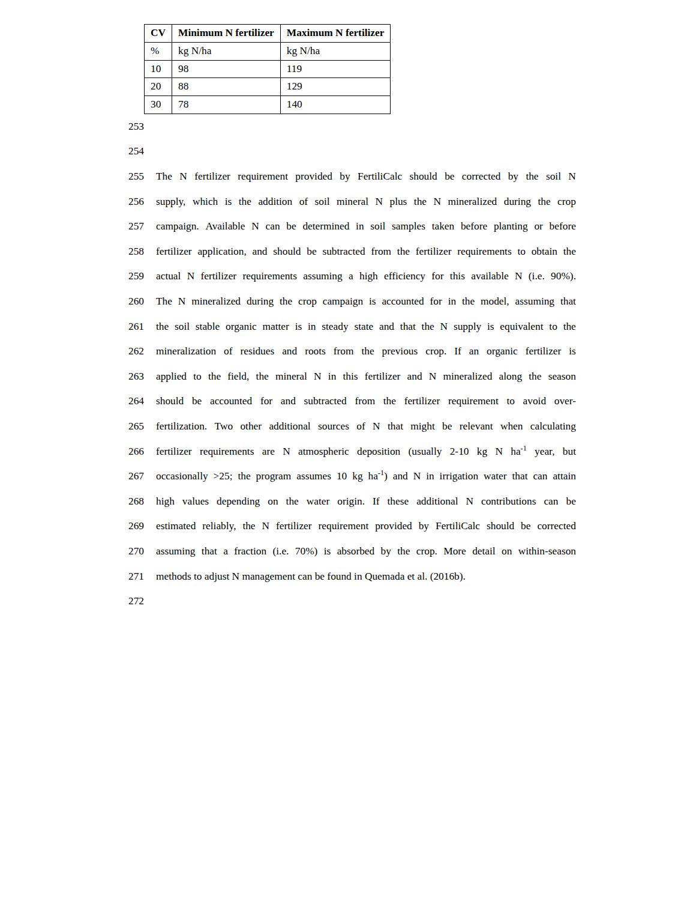| CV | Minimum N fertilizer | Maximum N fertilizer |
| --- | --- | --- |
| % | kg N/ha | kg N/ha |
| 10 | 98 | 119 |
| 20 | 88 | 129 |
| 30 | 78 | 140 |
253
254
255
256
257
258
259
260
261
262
263
264
265
266
267
268
269
270
271
272
The Nfertilizer requirement provided by FertiliCalc should be corrected by the soil N
supply, which is the addition of soil mineral Nplus the Nmineralized during the crop
campaign. Available Ncan be determined in soil samples taken before planting or before
fertilizer application, and should be subtracted from the fertilizer requirements to obtain the
actual Nfertilizer requirements assuming ahigh efficiency for this available N(i.e. 90%).
The Nmineralized during the crop campaign is accounted for in the model, assuming that
the soil stable organic matter is in steady state and that the Nsupply is equivalent to the
mineralization of residues and roots from the previous crop. If an organic fertilizer is
applied to the field, the mineral Nin this fertilizer and Nmineralized along the season
should be accounted for and subtracted from the fertilizer requirement to avoid over-
fertilization. Two other additional sources of Nthat might be relevant when calculating
fertilizer requirements are Natmospheric deposition(usually 2-10 kg Nha-1 year, but
occasionally>25; the program assumes 10 kg ha-1) and Nin irrigation water that can attain
high values depending on the water origin. If these additional Ncontributions can be
estimated reliably, the Nfertilizer requirement provided by FertiliCalc should be corrected
assuming that afraction(i.e. 70%) is absorbed by the crop. More detail on within-season
methods to adjust N management can be found in Quemada et al. (2016b).